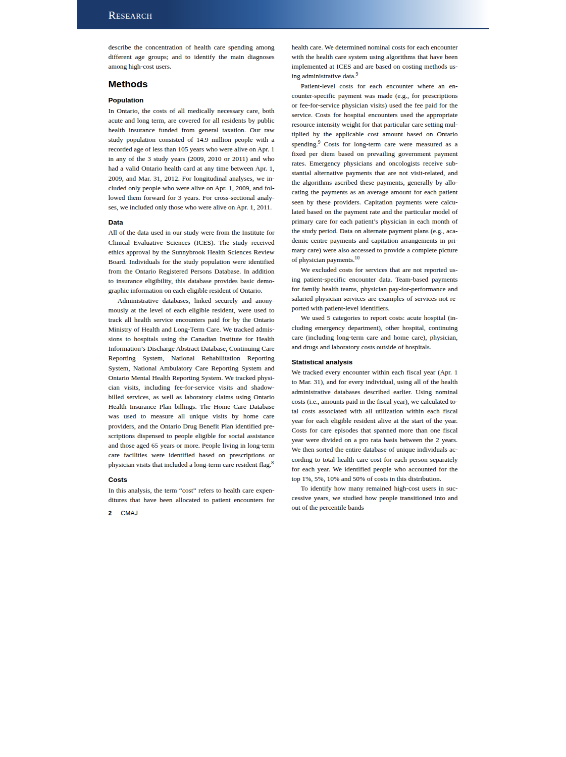Research
describe the concentration of health care spending among different age groups; and to identify the main diagnoses among high-cost users.
Methods
Population
In Ontario, the costs of all medically necessary care, both acute and long term, are covered for all residents by public health insurance funded from general taxation. Our raw study population consisted of 14.9 million people with a recorded age of less than 105 years who were alive on Apr. 1 in any of the 3 study years (2009, 2010 or 2011) and who had a valid Ontario health card at any time between Apr. 1, 2009, and Mar. 31, 2012. For longitudinal analyses, we included only people who were alive on Apr. 1, 2009, and followed them forward for 3 years. For cross-sectional analyses, we included only those who were alive on Apr. 1, 2011.
Data
All of the data used in our study were from the Institute for Clinical Evaluative Sciences (ICES). The study received ethics approval by the Sunnybrook Health Sciences Review Board. Individuals for the study population were identified from the Ontario Registered Persons Database. In addition to insurance eligibility, this database provides basic demographic information on each eligible resident of Ontario.
Administrative databases, linked securely and anonymously at the level of each eligible resident, were used to track all health service encounters paid for by the Ontario Ministry of Health and Long-Term Care. We tracked admissions to hospitals using the Canadian Institute for Health Information’s Discharge Abstract Database, Continuing Care Reporting System, National Rehabilitation Reporting System, National Ambulatory Care Reporting System and Ontario Mental Health Reporting System. We tracked physician visits, including fee-for-service visits and shadow-billed services, as well as laboratory claims using Ontario Health Insurance Plan billings. The Home Care Database was used to measure all unique visits by home care providers, and the Ontario Drug Benefit Plan identified prescriptions dispensed to people eligible for social assistance and those aged 65 years or more. People living in long-term care facilities were identified based on prescriptions or physician visits that included a long-term care resident flag.8
Costs
In this analysis, the term “cost” refers to health care expenditures that have been allocated to patient encounters for health care. We determined nominal costs for each encounter with the health care system using algorithms that have been implemented at ICES and are based on costing methods using administrative data.9
Patient-level costs for each encounter where an encounter-specific payment was made (e.g., for prescriptions or fee-for-service physician visits) used the fee paid for the service. Costs for hospital encounters used the appropriate resource intensity weight for that particular care setting multiplied by the applicable cost amount based on Ontario spending.9 Costs for long-term care were measured as a fixed per diem based on prevailing government payment rates. Emergency physicians and oncologists receive substantial alternative payments that are not visit-related, and the algorithms ascribed these payments, generally by allocating the payments as an average amount for each patient seen by these providers. Capitation payments were calculated based on the payment rate and the particular model of primary care for each patient’s physician in each month of the study period. Data on alternate payment plans (e.g., academic centre payments and capitation arrangements in primary care) were also accessed to provide a complete picture of physician payments.10
We excluded costs for services that are not reported using patient-specific encounter data. Team-based payments for family health teams, physician pay-for-performance and salaried physician services are examples of services not reported with patient-level identifiers.
We used 5 categories to report costs: acute hospital (including emergency department), other hospital, continuing care (including long-term care and home care), physician, and drugs and laboratory costs outside of hospitals.
Statistical analysis
We tracked every encounter within each fiscal year (Apr. 1 to Mar. 31), and for every individual, using all of the health administrative databases described earlier. Using nominal costs (i.e., amounts paid in the fiscal year), we calculated total costs associated with all utilization within each fiscal year for each eligible resident alive at the start of the year. Costs for care episodes that spanned more than one fiscal year were divided on a pro rata basis between the 2 years. We then sorted the entire database of unique individuals according to total health care cost for each person separately for each year. We identified people who accounted for the top 1%, 5%, 10% and 50% of costs in this distribution.
To identify how many remained high-cost users in successive years, we studied how people transitioned into and out of the percentile bands
2 CMAJ